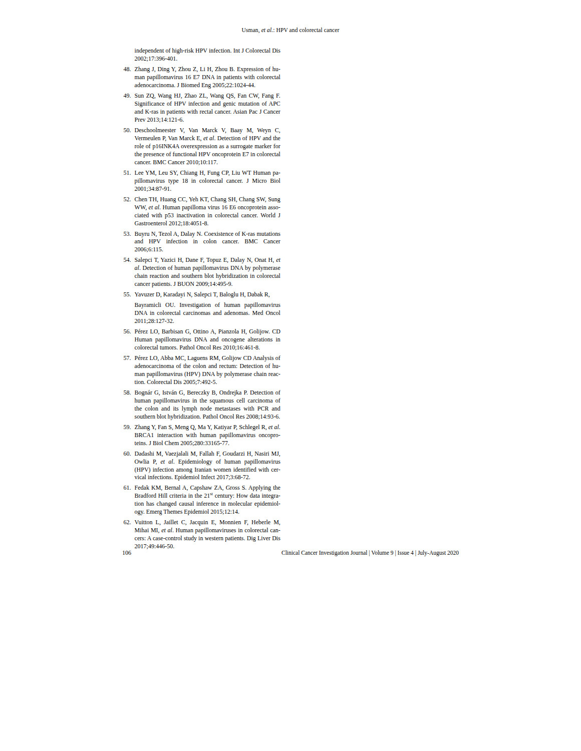Usman, et al.: HPV and colorectal cancer
independent of high-risk HPV infection. Int J Colorectal Dis 2002;17:396-401.
48. Zhang J, Ding Y, Zhou Z, Li H, Zhou B. Expression of human papillomavirus 16 E7 DNA in patients with colorectal adenocarcinoma. J Biomed Eng 2005;22:1024-44.
49. Sun ZQ, Wang HJ, Zhao ZL, Wang QS, Fan CW, Fang F. Significance of HPV infection and genic mutation of APC and K-ras in patients with rectal cancer. Asian Pac J Cancer Prev 2013;14:121-6.
50. Deschoolmeester V, Van Marck V, Baay M, Weyn C, Vermeulen P, Van Marck E, et al. Detection of HPV and the role of p16INK4A overexpression as a surrogate marker for the presence of functional HPV oncoprotein E7 in colorectal cancer. BMC Cancer 2010;10:117.
51. Lee YM, Leu SY, Chiang H, Fung CP, Liu WT Human papillomavirus type 18 in colorectal cancer. J Micro Biol 2001;34:87-91.
52. Chen TH, Huang CC, Yeh KT, Chang SH, Chang SW, Sung WW, et al. Human papilloma virus 16 E6 oncoprotein associated with p53 inactivation in colorectal cancer. World J Gastroenterol 2012;18:4051-8.
53. Buyru N, Tezol A, Dalay N. Coexistence of K-ras mutations and HPV infection in colon cancer. BMC Cancer 2006;6:115.
54. Salepci T, Yazici H, Dane F, Topuz E, Dalay N, Onat H, et al. Detection of human papillomavirus DNA by polymerase chain reaction and southern blot hybridization in colorectal cancer patients. J BUON 2009;14:495-9.
55. Yavuzer D, Karadayi N, Salepci T, Baloglu H, Dabak R,
Bayramicli OU. Investigation of human papillomavirus DNA in colorectal carcinomas and adenomas. Med Oncol 2011;28:127-32.
56. Pérez LO, Barbisan G, Ottino A, Pianzola H, Golijow. CD Human papillomavirus DNA and oncogene alterations in colorectal tumors. Pathol Oncol Res 2010;16:461-8.
57. Pérez LO, Abba MC, Laguens RM, Golijow CD Analysis of adenocarcinoma of the colon and rectum: Detection of human papillomavirus (HPV) DNA by polymerase chain reaction. Colorectal Dis 2005;7:492-5.
58. Bognár G, István G, Bereczky B, Ondrejka P. Detection of human papillomavirus in the squamous cell carcinoma of the colon and its lymph node metastases with PCR and southern blot hybridization. Pathol Oncol Res 2008;14:93-6.
59. Zhang Y, Fan S, Meng Q, Ma Y, Katiyar P, Schlegel R, et al. BRCA1 interaction with human papillomavirus oncoproteins. J Biol Chem 2005;280:33165-77.
60. Dadashi M, Vaezjalali M, Fallah F, Goudarzi H, Nasiri MJ, Owlia P, et al. Epidemiology of human papillomavirus (HPV) infection among Iranian women identified with cervical infections. Epidemiol Infect 2017;3:68-72.
61. Fedak KM, Bernal A, Capshaw ZA, Gross S. Applying the Bradford Hill criteria in the 21st century: How data integration has changed causal inference in molecular epidemiology. Emerg Themes Epidemiol 2015;12:14.
62. Vuitton L, Jaillet C, Jacquin E, Monnien F, Heberle M, Mihai MI, et al. Human papillomaviruses in colorectal cancers: A case-control study in western patients. Dig Liver Dis 2017;49:446-50.
106
Clinical Cancer Investigation Journal | Volume 9 | Issue 4 | July-August 2020